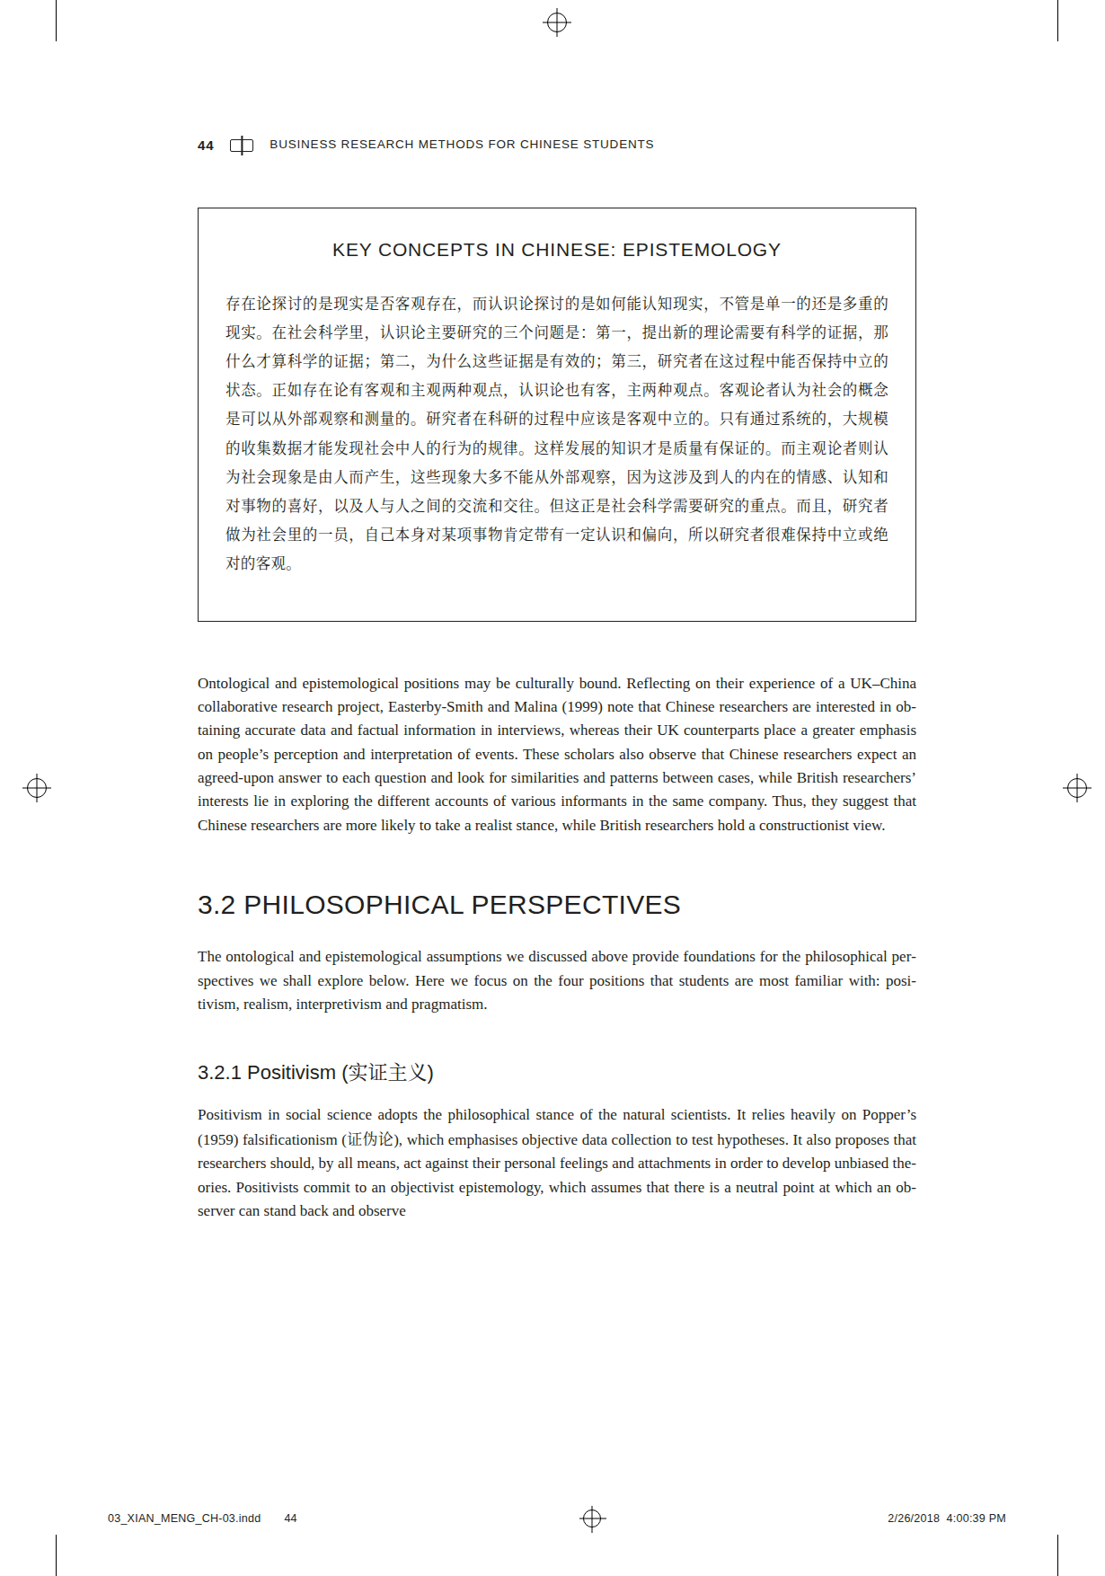44 Business Research Methods for Chinese Students
KEY CONCEPTS IN CHINESE: EPISTEMOLOGY
存在论探讨的是现实是否客观存在，而认识论探讨的是如何能认知现实，不管是单一的还是多重的现实。在社会科学里，认识论主要研究的三个问题是：第一，提出新的理论需要有科学的证据，那什么才算科学的证据；第二，为什么这些证据是有效的；第三，研究者在这过程中能否保持中立的状态。正如存在论有客观和主观两种观点，认识论也有客，主两种观点。客观论者认为社会的概念是可以从外部观察和测量的。研究者在科研的过程中应该是客观中立的。只有通过系统的，大规模的收集数据才能发现社会中人的行为的规律。这样发展的知识才是质量有保证的。而主观论者则认为社会现象是由人而产生，这些现象大多不能从外部观察，因为这涉及到人的内在的情感、认知和对事物的喜好，以及人与人之间的交流和交往。但这正是社会科学需要研究的重点。而且，研究者做为社会里的一员，自己本身对某项事物肯定带有一定认识和偏向，所以研究者很难保持中立或绝对的客观。
Ontological and epistemological positions may be culturally bound. Reflecting on their experience of a UK–China collaborative research project, Easterby-Smith and Malina (1999) note that Chinese researchers are interested in obtaining accurate data and factual information in interviews, whereas their UK counterparts place a greater emphasis on people’s perception and interpretation of events. These scholars also observe that Chinese researchers expect an agreed-upon answer to each question and look for similarities and patterns between cases, while British researchers’ interests lie in exploring the different accounts of various informants in the same company. Thus, they suggest that Chinese researchers are more likely to take a realist stance, while British researchers hold a constructionist view.
3.2 PHILOSOPHICAL PERSPECTIVES
The ontological and epistemological assumptions we discussed above provide foundations for the philosophical perspectives we shall explore below. Here we focus on the four positions that students are most familiar with: positivism, realism, interpretivism and pragmatism.
3.2.1 Positivism (实证主义)
Positivism in social science adopts the philosophical stance of the natural scientists. It relies heavily on Popper’s (1959) falsificationism (证伪论), which emphasises objective data collection to test hypotheses. It also proposes that researchers should, by all means, act against their personal feelings and attachments in order to develop unbiased theories. Positivists commit to an objectivist epistemology, which assumes that there is a neutral point at which an observer can stand back and observe
03_XIAN_MENG_CH-03.indd44
2/26/2018 4:00:39 PM